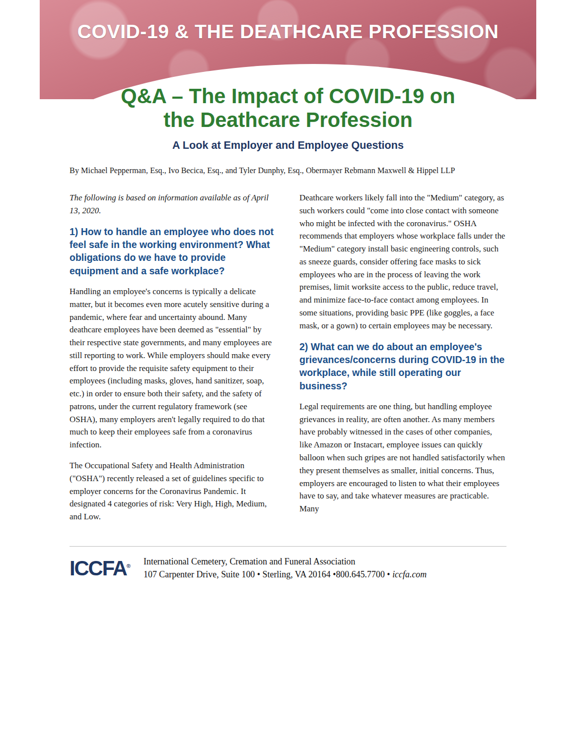COVID-19 & THE DEATHCARE PROFESSION
Q&A – The Impact of COVID-19 on
the Deathcare Profession
A Look at Employer and Employee Questions
By Michael Pepperman, Esq., Ivo Becica, Esq., and Tyler Dunphy, Esq., Obermayer Rebmann Maxwell & Hippel LLP
The following is based on information available as of April 13, 2020.
1) How to handle an employee who does not feel safe in the working environment? What obligations do we have to provide equipment and a safe workplace?
Handling an employee's concerns is typically a delicate matter, but it becomes even more acutely sensitive during a pandemic, where fear and uncertainty abound. Many deathcare employees have been deemed as "essential" by their respective state governments, and many employees are still reporting to work. While employers should make every effort to provide the requisite safety equipment to their employees (including masks, gloves, hand sanitizer, soap, etc.) in order to ensure both their safety, and the safety of patrons, under the current regulatory framework (see OSHA), many employers aren't legally required to do that much to keep their employees safe from a coronavirus infection.
The Occupational Safety and Health Administration ("OSHA") recently released a set of guidelines specific to employer concerns for the Coronavirus Pandemic. It designated 4 categories of risk: Very High, High, Medium, and Low.
Deathcare workers likely fall into the "Medium" category, as such workers could "come into close contact with someone who might be infected with the coronavirus." OSHA recommends that employers whose workplace falls under the "Medium" category install basic engineering controls, such as sneeze guards, consider offering face masks to sick employees who are in the process of leaving the work premises, limit worksite access to the public, reduce travel, and minimize face-to-face contact among employees. In some situations, providing basic PPE (like goggles, a face mask, or a gown) to certain employees may be necessary.
2) What can we do about an employee's grievances/concerns during COVID-19 in the workplace, while still operating our business?
Legal requirements are one thing, but handling employee grievances in reality, are often another. As many members have probably witnessed in the cases of other companies, like Amazon or Instacart, employee issues can quickly balloon when such gripes are not handled satisfactorily when they present themselves as smaller, initial concerns. Thus, employers are encouraged to listen to what their employees have to say, and take whatever measures are practicable. Many
ICCFA®
International Cemetery, Cremation and Funeral Association
107 Carpenter Drive, Suite 100 • Sterling, VA 20164 •800.645.7700 • iccfa.com